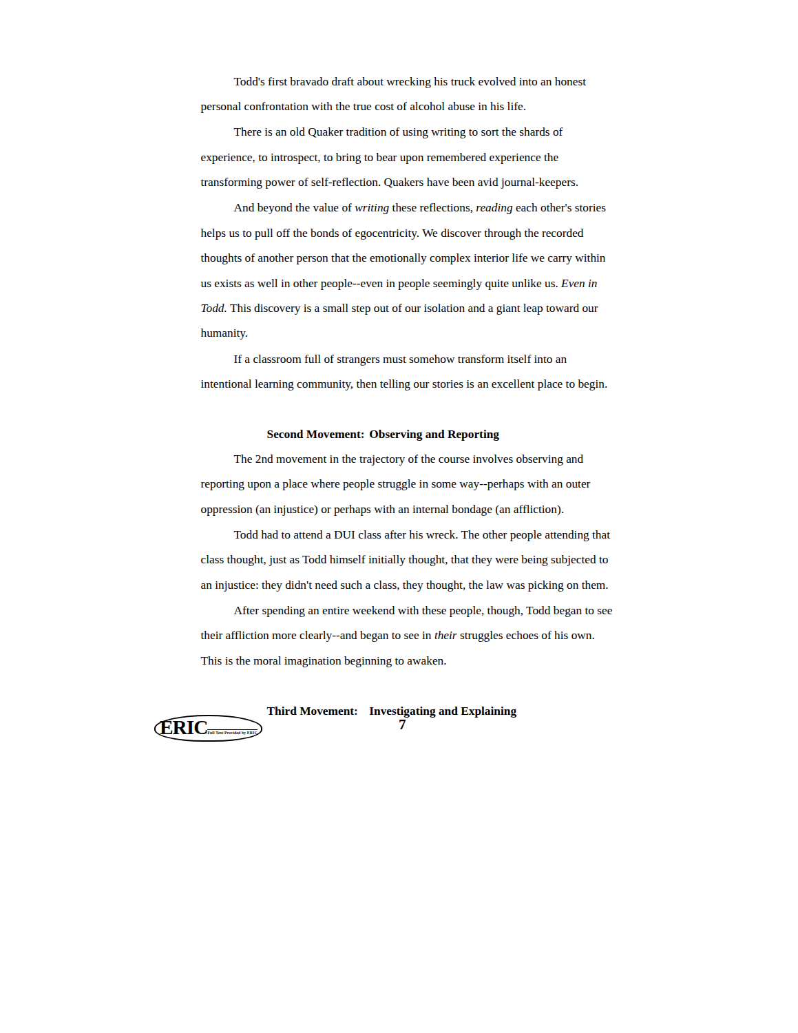Todd's first bravado draft about wrecking his truck evolved into an honest personal confrontation with the true cost of alcohol abuse in his life.
There is an old Quaker tradition of using writing to sort the shards of experience, to introspect, to bring to bear upon remembered experience the transforming power of self-reflection. Quakers have been avid journal-keepers.
And beyond the value of writing these reflections, reading each other's stories helps us to pull off the bonds of egocentricity. We discover through the recorded thoughts of another person that the emotionally complex interior life we carry within us exists as well in other people--even in people seemingly quite unlike us. Even in Todd. This discovery is a small step out of our isolation and a giant leap toward our humanity.
If a classroom full of strangers must somehow transform itself into an intentional learning community, then telling our stories is an excellent place to begin.
Second Movement: Observing and Reporting
The 2nd movement in the trajectory of the course involves observing and reporting upon a place where people struggle in some way--perhaps with an outer oppression (an injustice) or perhaps with an internal bondage (an affliction).
Todd had to attend a DUI class after his wreck. The other people attending that class thought, just as Todd himself initially thought, that they were being subjected to an injustice: they didn't need such a class, they thought, the law was picking on them.
After spending an entire weekend with these people, though, Todd began to see their affliction more clearly--and began to see in their struggles echoes of his own. This is the moral imagination beginning to awaken.
Third Movement: Investigating and Explaining
ERICFull Text Provided by ERIC
7